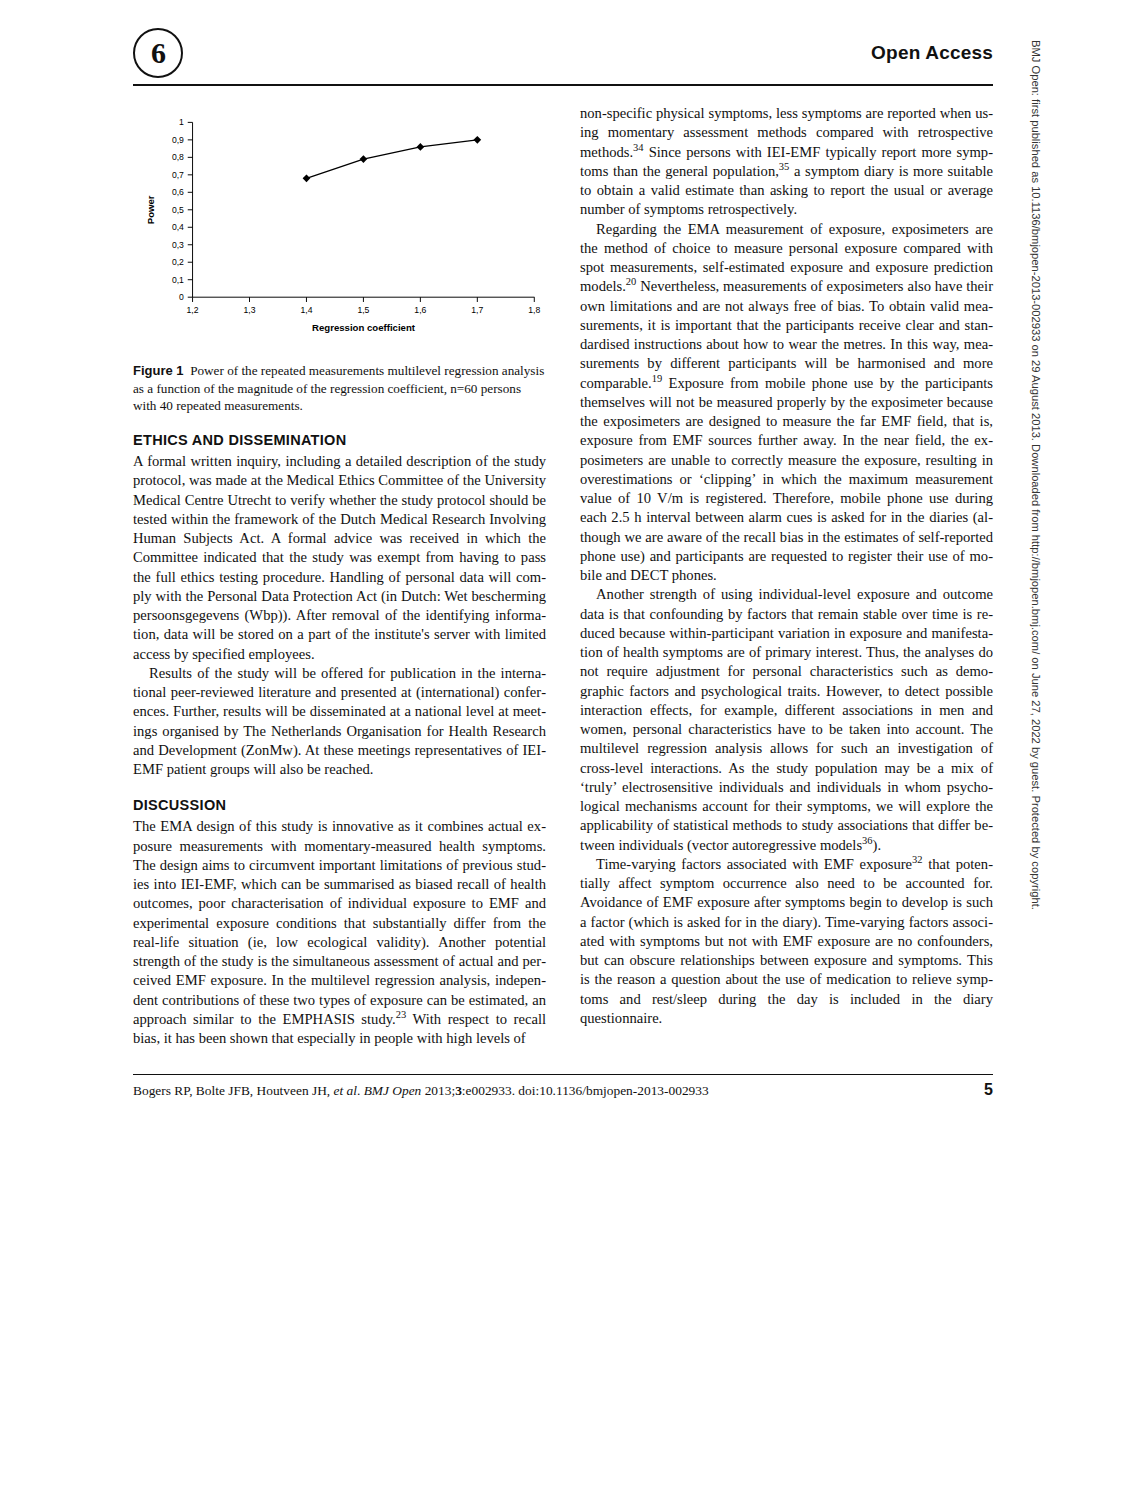6
Open Access
0 0,1 0,2 0,3 0,4 0,5 0,6 0,7 0,8 0,9 1 Power 1,2 1,3 1,4 1,5 1,6 1,7 1,8 Regression coefficient
Figure 1 Power of the repeated measurements multilevel regression analysis as a function of the magnitude of the regression coefficient, n=60 persons with 40 repeated measurements.
Ethics and dissemination
A formal written inquiry, including a detailed description of the study protocol, was made at the Medical Ethics Committee of the University Medical Centre Utrecht to verify whether the study protocol should be tested within the framework of the Dutch Medical Research Involving Human Subjects Act. A formal advice was received in which the Committee indicated that the study was exempt from having to pass the full ethics testing procedure. Handling of personal data will comply with the Personal Data Protection Act (in Dutch: Wet bescherming persoonsgegevens (Wbp)). After removal of the identifying information, data will be stored on a part of the institute's server with limited access by specified employees.
Results of the study will be offered for publication in the international peer-reviewed literature and presented at (international) conferences. Further, results will be disseminated at a national level at meetings organised by The Netherlands Organisation for Health Research and Development (ZonMw). At these meetings representatives of IEI-EMF patient groups will also be reached.
Discussion
The EMA design of this study is innovative as it combines actual exposure measurements with momentary-measured health symptoms. The design aims to circumvent important limitations of previous studies into IEI-EMF, which can be summarised as biased recall of health outcomes, poor characterisation of individual exposure to EMF and experimental exposure conditions that substantially differ from the real-life situation (ie, low ecological validity). Another potential strength of the study is the simultaneous assessment of actual and perceived EMF exposure. In the multilevel regression analysis, independent contributions of these two types of exposure can be estimated, an approach similar to the EMPHASIS study.23 With respect to recall bias, it has been shown that especially in people with high levels of
non-specific physical symptoms, less symptoms are reported when using momentary assessment methods compared with retrospective methods.34 Since persons with IEI-EMF typically report more symptoms than the general population,35 a symptom diary is more suitable to obtain a valid estimate than asking to report the usual or average number of symptoms retrospectively.
Regarding the EMA measurement of exposure, exposimeters are the method of choice to measure personal exposure compared with spot measurements, self-estimated exposure and exposure prediction models.20 Nevertheless, measurements of exposimeters also have their own limitations and are not always free of bias. To obtain valid measurements, it is important that the participants receive clear and standardised instructions about how to wear the metres. In this way, measurements by different participants will be harmonised and more comparable.19 Exposure from mobile phone use by the participants themselves will not be measured properly by the exposimeter because the exposimeters are designed to measure the far EMF field, that is, exposure from EMF sources further away. In the near field, the exposimeters are unable to correctly measure the exposure, resulting in overestimations or ‘clipping’ in which the maximum measurement value of 10 V/m is registered. Therefore, mobile phone use during each 2.5 h interval between alarm cues is asked for in the diaries (although we are aware of the recall bias in the estimates of self-reported phone use) and participants are requested to register their use of mobile and DECT phones.
Another strength of using individual-level exposure and outcome data is that confounding by factors that remain stable over time is reduced because within-participant variation in exposure and manifestation of health symptoms are of primary interest. Thus, the analyses do not require adjustment for personal characteristics such as demographic factors and psychological traits. However, to detect possible interaction effects, for example, different associations in men and women, personal characteristics have to be taken into account. The multilevel regression analysis allows for such an investigation of cross-level interactions. As the study population may be a mix of ‘truly’ electrosensitive individuals and individuals in whom psychological mechanisms account for their symptoms, we will explore the applicability of statistical methods to study associations that differ between individuals (vector autoregressive models36).
Time-varying factors associated with EMF exposure32 that potentially affect symptom occurrence also need to be accounted for. Avoidance of EMF exposure after symptoms begin to develop is such a factor (which is asked for in the diary). Time-varying factors associated with symptoms but not with EMF exposure are no confounders, but can obscure relationships between exposure and symptoms. This is the reason a question about the use of medication to relieve symptoms and rest/sleep during the day is included in the diary questionnaire.
Bogers RP, Bolte JFB, Houtveen JH, et al. BMJ Open 2013;3:e002933. doi:10.1136/bmjopen-2013-002933
5
BMJ Open: first published as 10.1136/bmjopen-2013-002933 on 29 August 2013. Downloaded from http://bmjopen.bmj.com/ on June 27, 2022 by guest. Protected by copyright.